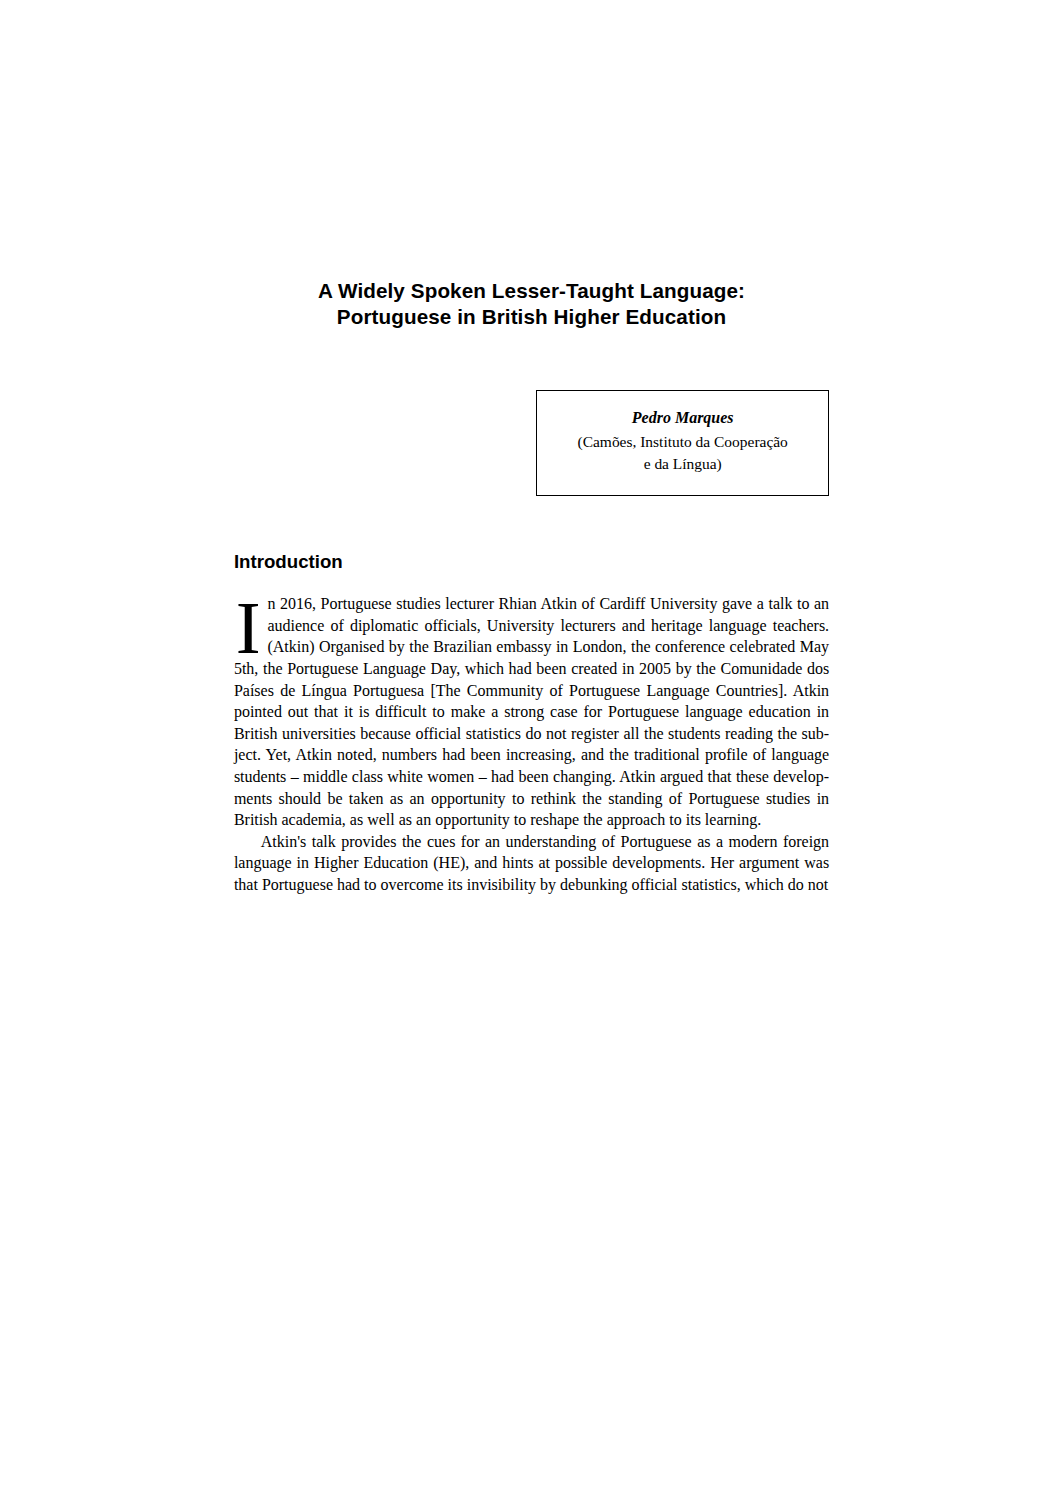A Widely Spoken Lesser-Taught Language:
Portuguese in British Higher Education
Pedro Marques (Camões, Instituto da Cooperação
e da Língua)
Introduction
In 2016, Portuguese studies lecturer Rhian Atkin of Cardiff University gave a talk to an audience of diplomatic officials, University lecturers and heritage language teachers. (Atkin) Organised by the Brazilian embassy in London, the conference celebrated May 5th, the Portuguese Language Day, which had been created in 2005 by the Comunidade dos Países de Língua Portuguesa [The Community of Portuguese Language Countries]. Atkin pointed out that it is difficult to make a strong case for Portuguese language education in British universities because official statistics do not register all the students reading the subject. Yet, Atkin noted, numbers had been increasing, and the traditional profile of language students – middle class white women – had been changing. Atkin argued that these developments should be taken as an opportunity to rethink the standing of Portuguese studies in British academia, as well as an opportunity to reshape the approach to its learning.
Atkin's talk provides the cues for an understanding of Portuguese as a modern foreign language in Higher Education (HE), and hints at possible developments. Her argument was that Portuguese had to overcome its invisibility by debunking official statistics, which do not